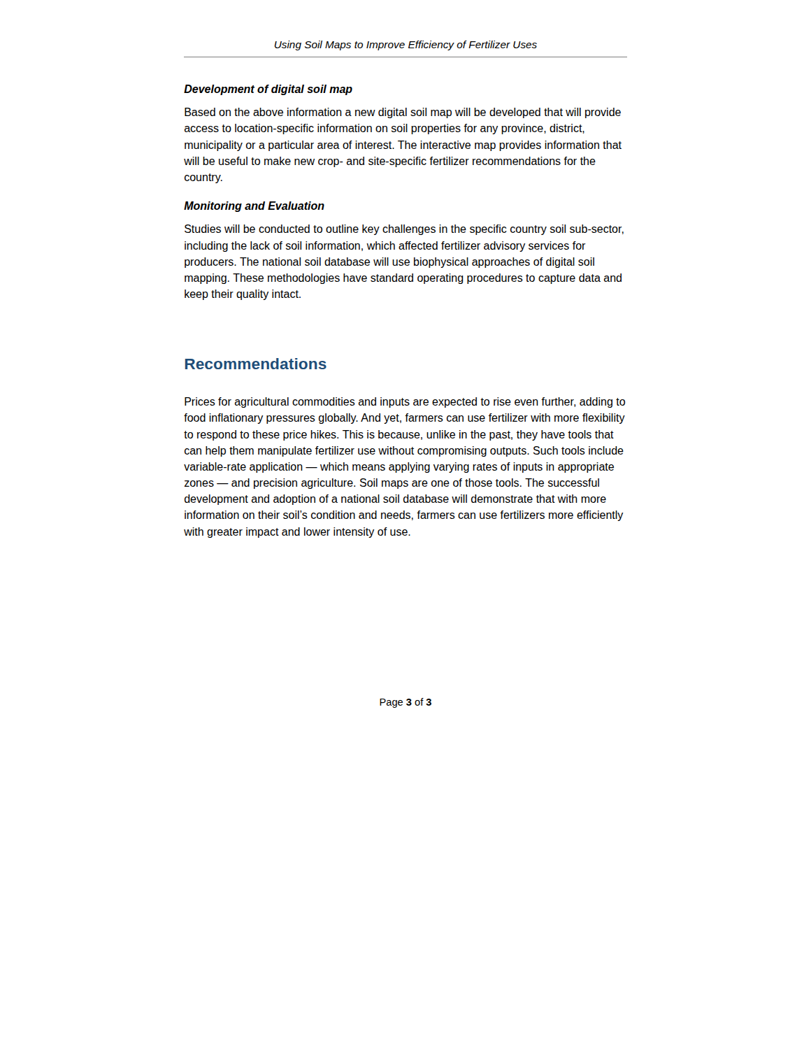Using Soil Maps to Improve Efficiency of Fertilizer Uses
Development of digital soil map
Based on the above information a new digital soil map will be developed that will provide access to location-specific information on soil properties for any province, district, municipality or a particular area of interest. The interactive map provides information that will be useful to make new crop- and site-specific fertilizer recommendations for the country.
Monitoring and Evaluation
Studies will be conducted to outline key challenges in the specific country soil sub-sector, including the lack of soil information, which affected fertilizer advisory services for producers. The national soil database will use biophysical approaches of digital soil mapping. These methodologies have standard operating procedures to capture data and keep their quality intact.
Recommendations
Prices for agricultural commodities and inputs are expected to rise even further, adding to food inflationary pressures globally. And yet, farmers can use fertilizer with more flexibility to respond to these price hikes. This is because, unlike in the past, they have tools that can help them manipulate fertilizer use without compromising outputs. Such tools include variable-rate application — which means applying varying rates of inputs in appropriate zones — and precision agriculture. Soil maps are one of those tools. The successful development and adoption of a national soil database will demonstrate that with more information on their soil’s condition and needs, farmers can use fertilizers more efficiently with greater impact and lower intensity of use.
Page 3 of 3